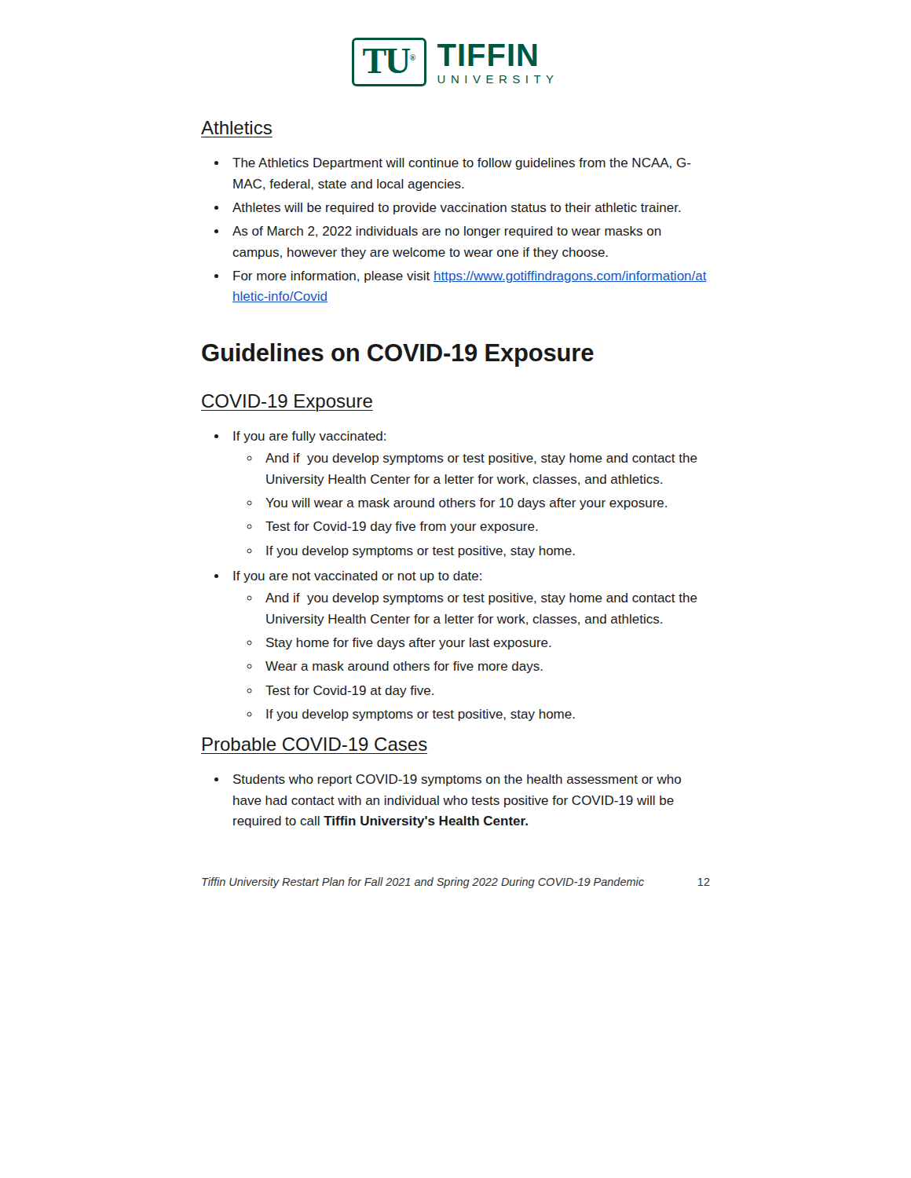TU® TIFFIN UNIVERSITY
Athletics
The Athletics Department will continue to follow guidelines from the NCAA, G-MAC, federal, state and local agencies.
Athletes will be required to provide vaccination status to their athletic trainer.
As of March 2, 2022 individuals are no longer required to wear masks on campus, however they are welcome to wear one if they choose.
For more information, please visit https://www.gotiffindragons.com/information/athletic-info/Covid
Guidelines on COVID-19 Exposure
COVID-19 Exposure
If you are fully vaccinated:
And if you develop symptoms or test positive, stay home and contact the University Health Center for a letter for work, classes, and athletics.
You will wear a mask around others for 10 days after your exposure.
Test for Covid-19 day five from your exposure.
If you develop symptoms or test positive, stay home.
If you are not vaccinated or not up to date:
And if you develop symptoms or test positive, stay home and contact the University Health Center for a letter for work, classes, and athletics.
Stay home for five days after your last exposure.
Wear a mask around others for five more days.
Test for Covid-19 at day five.
If you develop symptoms or test positive, stay home.
Probable COVID-19 Cases
Students who report COVID-19 symptoms on the health assessment or who have had contact with an individual who tests positive for COVID-19 will be required to call Tiffin University's Health Center.
Tiffin University Restart Plan for Fall 2021 and Spring 2022 During COVID-19 Pandemic 12